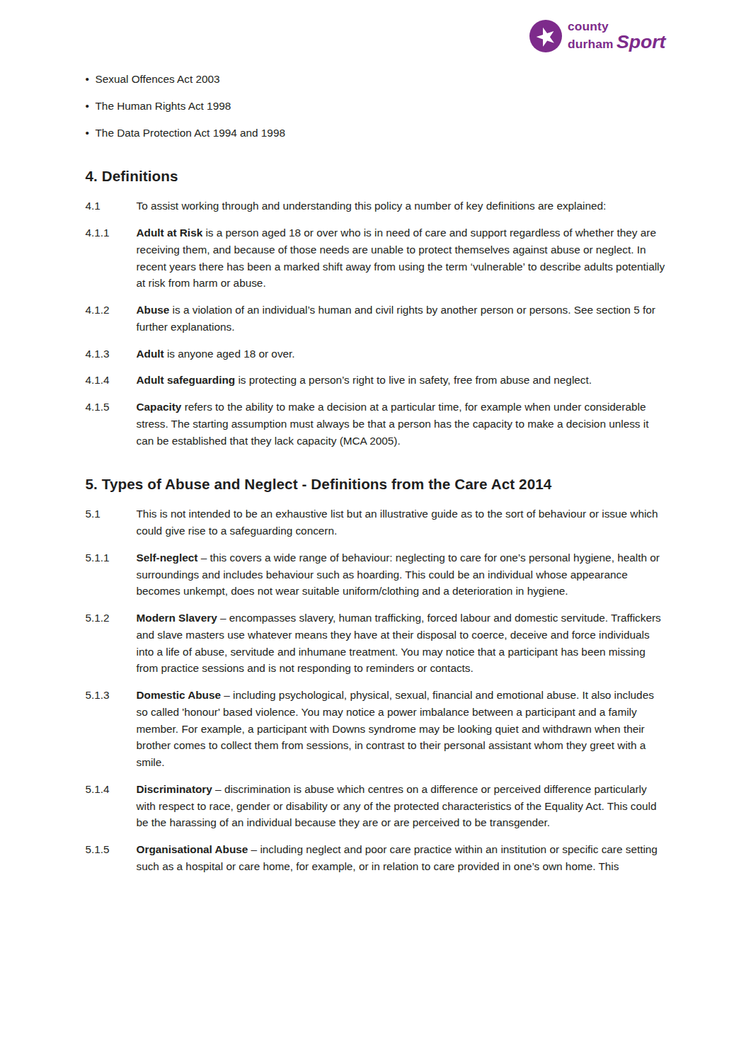county
durham Sport
Sexual Offences Act 2003
The Human Rights Act 1998
The Data Protection Act 1994 and 1998
4. Definitions
4.1 To assist working through and understanding this policy a number of key definitions are explained:
4.1.1 Adult at Risk is a person aged 18 or over who is in need of care and support regardless of whether they are receiving them, and because of those needs are unable to protect themselves against abuse or neglect. In recent years there has been a marked shift away from using the term ‘vulnerable’ to describe adults potentially at risk from harm or abuse.
4.1.2 Abuse is a violation of an individual’s human and civil rights by another person or persons. See section 5 for further explanations.
4.1.3 Adult is anyone aged 18 or over.
4.1.4 Adult safeguarding is protecting a person’s right to live in safety, free from abuse and neglect.
4.1.5 Capacity refers to the ability to make a decision at a particular time, for example when under considerable stress. The starting assumption must always be that a person has the capacity to make a decision unless it can be established that they lack capacity (MCA 2005).
5. Types of Abuse and Neglect - Definitions from the Care Act 2014
5.1 This is not intended to be an exhaustive list but an illustrative guide as to the sort of behaviour or issue which could give rise to a safeguarding concern.
5.1.1 Self-neglect – this covers a wide range of behaviour: neglecting to care for one’s personal hygiene, health or surroundings and includes behaviour such as hoarding. This could be an individual whose appearance becomes unkempt, does not wear suitable uniform/clothing and a deterioration in hygiene.
5.1.2 Modern Slavery – encompasses slavery, human trafficking, forced labour and domestic servitude. Traffickers and slave masters use whatever means they have at their disposal to coerce, deceive and force individuals into a life of abuse, servitude and inhumane treatment. You may notice that a participant has been missing from practice sessions and is not responding to reminders or contacts.
5.1.3 Domestic Abuse – including psychological, physical, sexual, financial and emotional abuse. It also includes so called 'honour' based violence. You may notice a power imbalance between a participant and a family member. For example, a participant with Downs syndrome may be looking quiet and withdrawn when their brother comes to collect them from sessions, in contrast to their personal assistant whom they greet with a smile.
5.1.4 Discriminatory – discrimination is abuse which centres on a difference or perceived difference particularly with respect to race, gender or disability or any of the protected characteristics of the Equality Act. This could be the harassing of an individual because they are or are perceived to be transgender.
5.1.5 Organisational Abuse – including neglect and poor care practice within an institution or specific care setting such as a hospital or care home, for example, or in relation to care provided in one’s own home. This